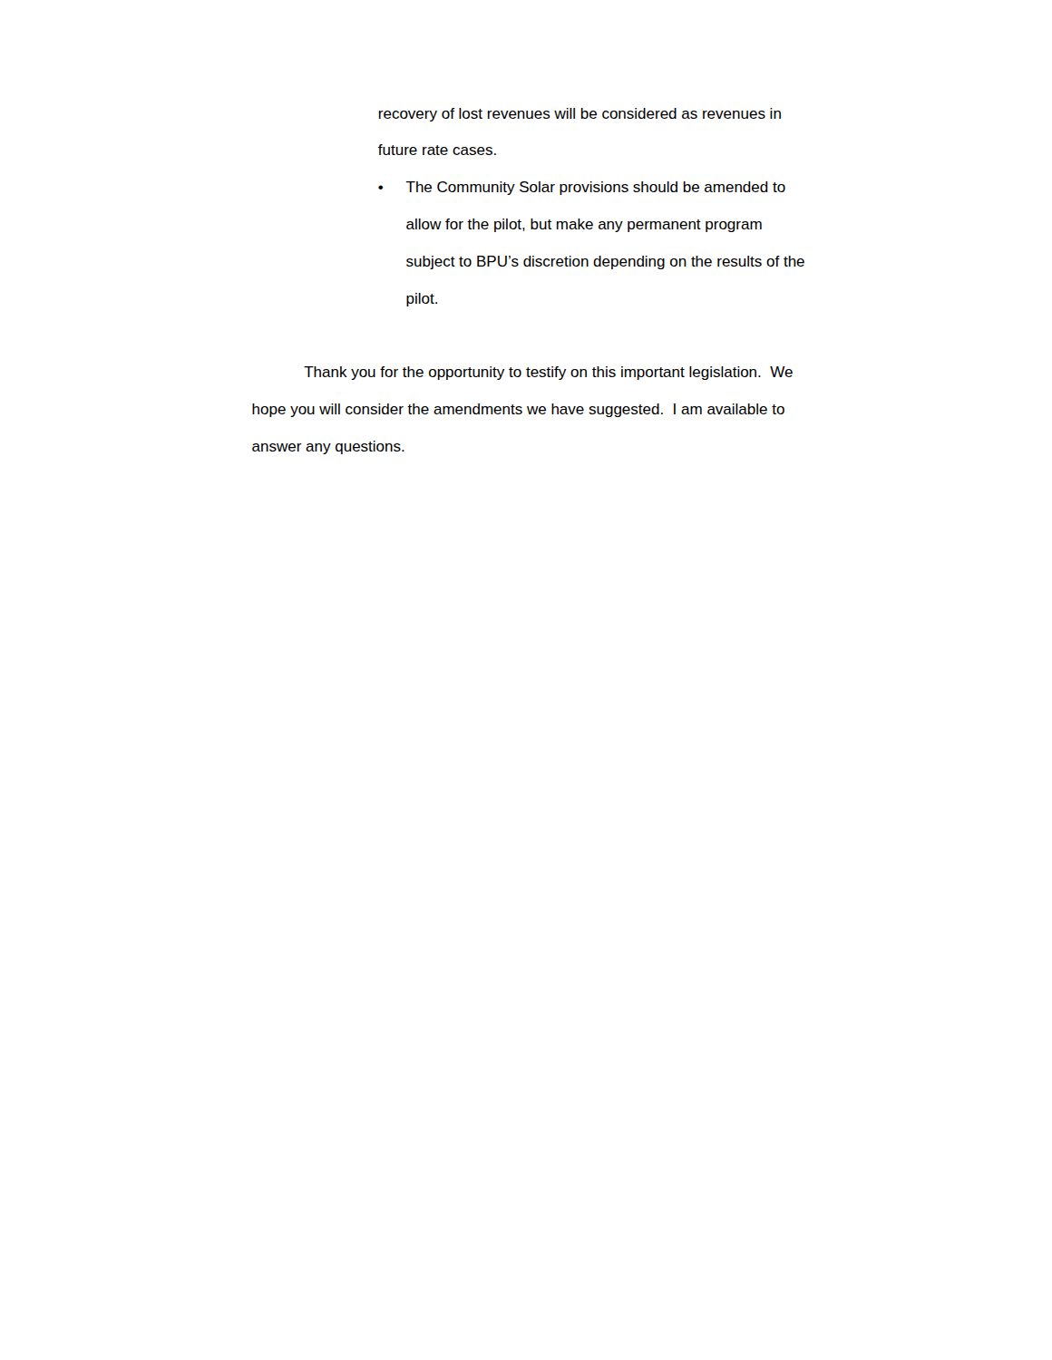recovery of lost revenues will be considered as revenues in future rate cases.
The Community Solar provisions should be amended to allow for the pilot, but make any permanent program subject to BPU’s discretion depending on the results of the pilot.
Thank you for the opportunity to testify on this important legislation. We hope you will consider the amendments we have suggested. I am available to answer any questions.